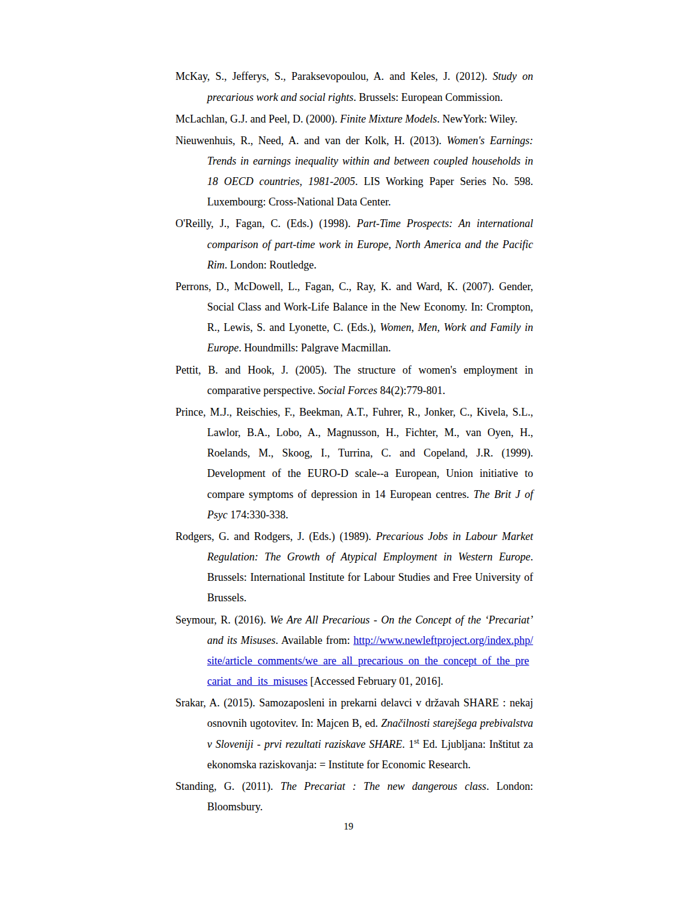McKay, S., Jefferys, S., Paraksevopoulou, A. and Keles, J. (2012). Study on precarious work and social rights. Brussels: European Commission.
McLachlan, G.J. and Peel, D. (2000). Finite Mixture Models. NewYork: Wiley.
Nieuwenhuis, R., Need, A. and van der Kolk, H. (2013). Women's Earnings: Trends in earnings inequality within and between coupled households in 18 OECD countries, 1981-2005. LIS Working Paper Series No. 598. Luxembourg: Cross-National Data Center.
O'Reilly, J., Fagan, C. (Eds.) (1998). Part-Time Prospects: An international comparison of part-time work in Europe, North America and the Pacific Rim. London: Routledge.
Perrons, D., McDowell, L., Fagan, C., Ray, K. and Ward, K. (2007). Gender, Social Class and Work-Life Balance in the New Economy. In: Crompton, R., Lewis, S. and Lyonette, C. (Eds.), Women, Men, Work and Family in Europe. Houndmills: Palgrave Macmillan.
Pettit, B. and Hook, J. (2005). The structure of women's employment in comparative perspective. Social Forces 84(2):779-801.
Prince, M.J., Reischies, F., Beekman, A.T., Fuhrer, R., Jonker, C., Kivela, S.L., Lawlor, B.A., Lobo, A., Magnusson, H., Fichter, M., van Oyen, H., Roelands, M., Skoog, I., Turrina, C. and Copeland, J.R. (1999). Development of the EURO-D scale--a European, Union initiative to compare symptoms of depression in 14 European centres. The Brit J of Psyc 174:330-338.
Rodgers, G. and Rodgers, J. (Eds.) (1989). Precarious Jobs in Labour Market Regulation: The Growth of Atypical Employment in Western Europe. Brussels: International Institute for Labour Studies and Free University of Brussels.
Seymour, R. (2016). We Are All Precarious - On the Concept of the ‘Precariat’ and its Misuses. Available from: http://www.newleftproject.org/index.php/site/article_comments/we_are_all_precarious_on_the_concept_of_the_precariat_and_its_misuses [Accessed February 01, 2016].
Srakar, A. (2015). Samozaposleni in prekarni delavci v državah SHARE : nekaj osnovnih ugotovitev. In: Majcen B, ed. Značilnosti starejšega prebivalstva v Sloveniji - prvi rezultati raziskave SHARE. 1st Ed. Ljubljana: Inštitut za ekonomska raziskovanja: = Institute for Economic Research.
Standing, G. (2011). The Precariat : The new dangerous class. London: Bloomsbury.
19